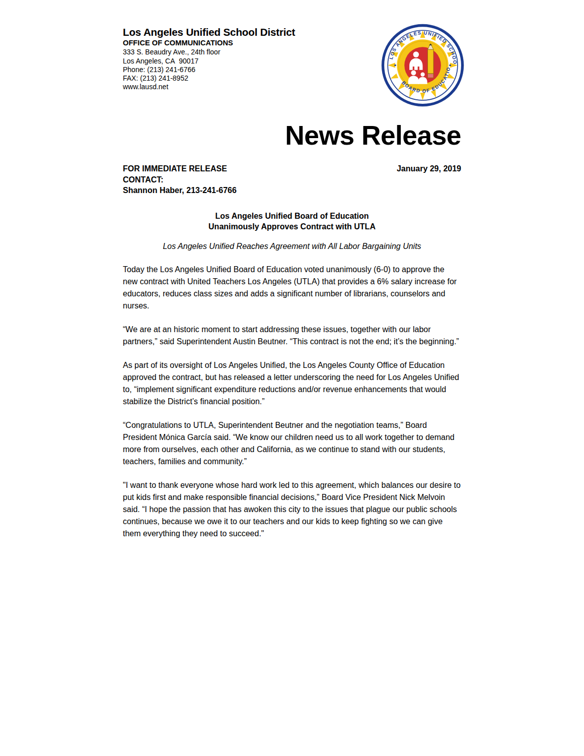Los Angeles Unified School District
OFFICE OF COMMUNICATIONS
333 S. Beaudry Ave., 24th floor
Los Angeles, CA 90017
Phone: (213) 241-6766
FAX: (213) 241-8952
www.lausd.net
LAUSD Board of Education Seal LOS ANGELES UNIFIED SCHOOL DISTRICT BOARD OF EDUCATION
News Release
FOR IMMEDIATE RELEASE
January 29, 2019
CONTACT:
Shannon Haber, 213-241-6766
Los Angeles Unified Board of Education
Unanimously Approves Contract with UTLA
Los Angeles Unified Reaches Agreement with All Labor Bargaining Units
Today the Los Angeles Unified Board of Education voted unanimously (6-0) to approve the new contract with United Teachers Los Angeles (UTLA) that provides a 6% salary increase for educators, reduces class sizes and adds a significant number of librarians, counselors and nurses.
“We are at an historic moment to start addressing these issues, together with our labor partners,” said Superintendent Austin Beutner. “This contract is not the end; it’s the beginning.”
As part of its oversight of Los Angeles Unified, the Los Angeles County Office of Education approved the contract, but has released a letter underscoring the need for Los Angeles Unified to, “implement significant expenditure reductions and/or revenue enhancements that would stabilize the District’s financial position.”
“Congratulations to UTLA, Superintendent Beutner and the negotiation teams,” Board President Mónica García said. “We know our children need us to all work together to demand more from ourselves, each other and California, as we continue to stand with our students, teachers, families and community.”
"I want to thank everyone whose hard work led to this agreement, which balances our desire to put kids first and make responsible financial decisions,” Board Vice President Nick Melvoin said. “I hope the passion that has awoken this city to the issues that plague our public schools continues, because we owe it to our teachers and our kids to keep fighting so we can give them everything they need to succeed."